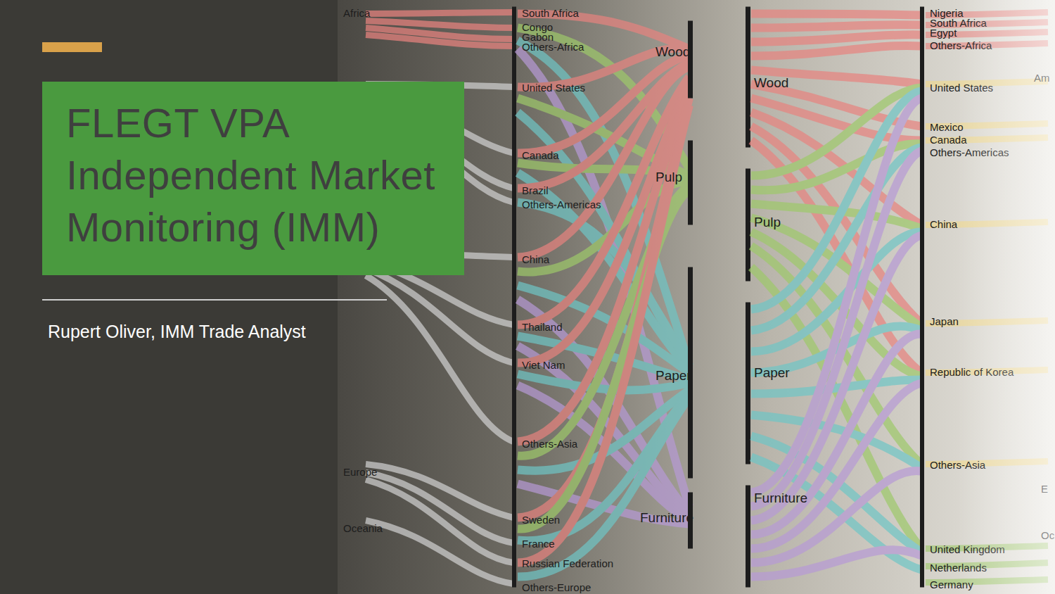Africa Americas Asia Europe Oceania South Africa Congo Gabon Others-Africa United States Canada Brazil Others-Americas China Thailand Viet Nam Others-Asia Sweden France Russian Federation Others-Europe Wood Pulp Paper Furniture Wood Pulp Paper Furniture Nigeria South Africa Egypt Others-Africa United States Mexico Canada Others-Americas China Japan Republic of Korea Others-Asia United Kingdom Netherlands Germany Am E Oc
FLEGT VPA Independent Market Monitoring (IMM)
Rupert Oliver, IMM Trade Analyst